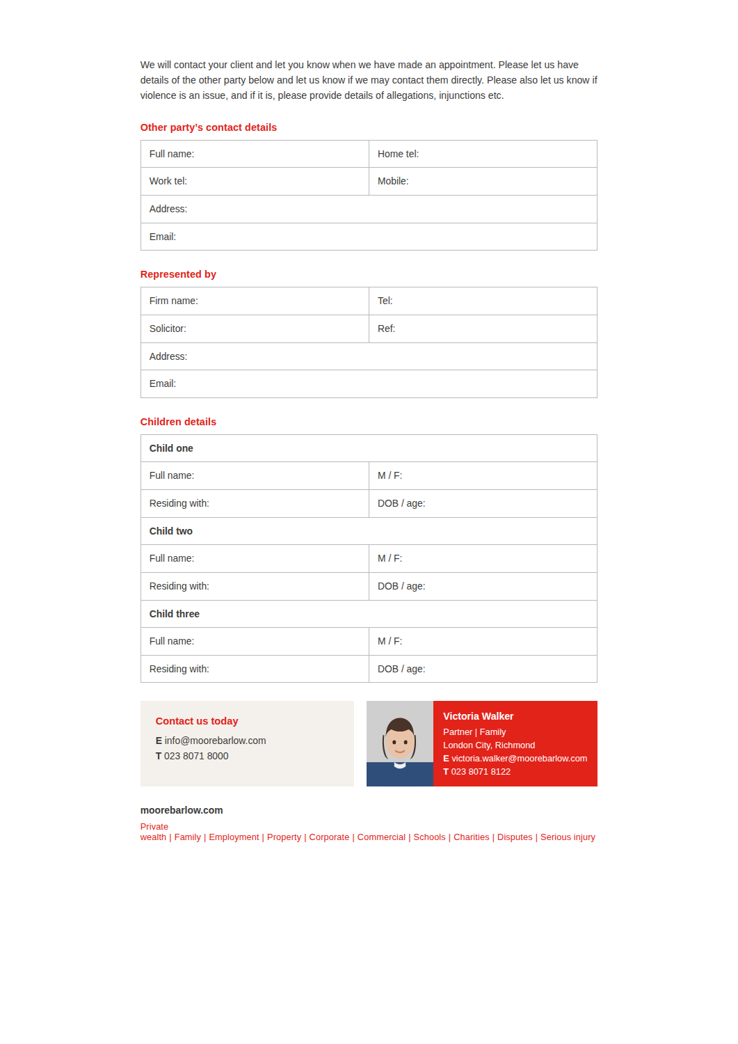We will contact your client and let you know when we have made an appointment. Please let us have details of the other party below and let us know if we may contact them directly. Please also let us know if violence is an issue, and if it is, please provide details of allegations, injunctions etc.
Other party’s contact details
| Full name: | Home tel: |
| Work tel: | Mobile: |
| Address: |
| Email: |
Represented by
| Firm name: | Tel: |
| Solicitor: | Ref: |
| Address: |
| Email: |
Children details
| Child one |
| Full name: | M / F: |
| Residing with: | DOB / age: |
| Child two |
| Full name: | M / F: |
| Residing with: | DOB / age: |
| Child three |
| Full name: | M / F: |
| Residing with: | DOB / age: |
Contact us today
E info@moorebarlow.com
T 023 8071 8000
Victoria Walker
Partner | Family
London City, Richmond
E victoria.walker@moorebarlow.com
T 023 8071 8122
moorebarlow.com
Private wealth|Family|Employment|Property|Corporate|Commercial|Schools|Charities|Disputes|Serious injury